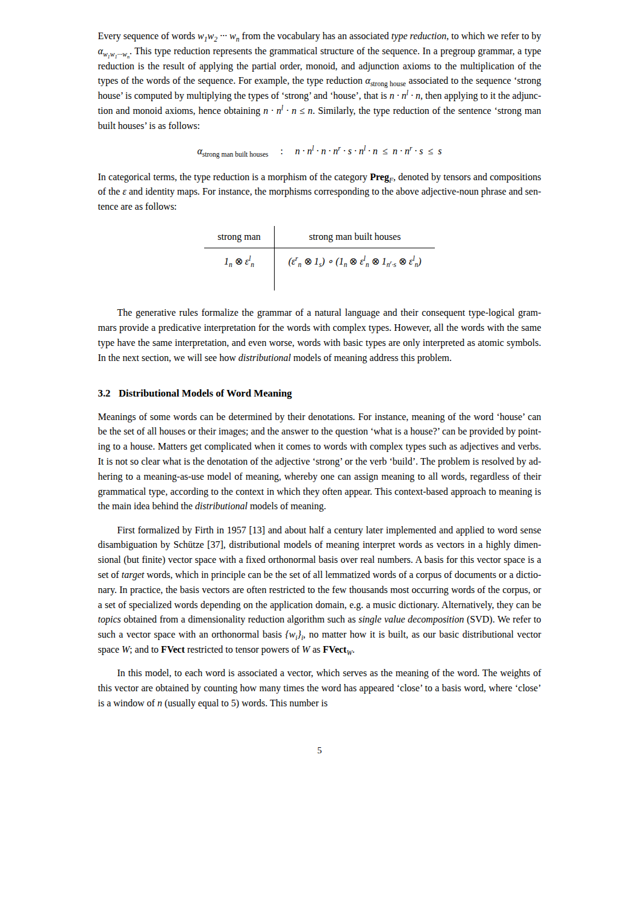Every sequence of words w1w2 ··· wn from the vocabulary has an associated type reduction, to which we refer to by αw1w1···wn. This type reduction represents the grammatical structure of the sequence. In a pregroup grammar, a type reduction is the result of applying the partial order, monoid, and adjunction axioms to the multiplication of the types of the words of the sequence. For example, the type reduction αstrong house associated to the sequence ‘strong house’ is computed by multiplying the types of ‘strong’ and ‘house’, that is n · nl · n, then applying to it the adjunction and monoid axioms, hence obtaining n · nl · n ≤ n. Similarly, the type reduction of the sentence ‘strong man built houses’ is as follows:
αstrong man built houses : n · nl · n · nr · s · nl · n ≤ n · nr · s ≤ s
In categorical terms, the type reduction is a morphism of the category PregF, denoted by tensors and compositions of the ε and identity maps. For instance, the morphisms corresponding to the above adjective-noun phrase and sentence are as follows:
| strong man | strong man built houses |
| --- | --- |
| 1 n ⊗ ε l n | (ε r n ⊗ 1 s ) ∘ (1 n ⊗ ε l n ⊗ 1 n r ·s ⊗ ε l n ) |
The generative rules formalize the grammar of a natural language and their consequent type-logical grammars provide a predicative interpretation for the words with complex types. However, all the words with the same type have the same interpretation, and even worse, words with basic types are only interpreted as atomic symbols. In the next section, we will see how distributional models of meaning address this problem.
3.2 Distributional Models of Word Meaning
Meanings of some words can be determined by their denotations. For instance, meaning of the word ‘house’ can be the set of all houses or their images; and the answer to the question ‘what is a house?’ can be provided by pointing to a house. Matters get complicated when it comes to words with complex types such as adjectives and verbs. It is not so clear what is the denotation of the adjective ‘strong’ or the verb ‘build’. The problem is resolved by adhering to a meaning-as-use model of meaning, whereby one can assign meaning to all words, regardless of their grammatical type, according to the context in which they often appear. This context-based approach to meaning is the main idea behind the distributional models of meaning.
First formalized by Firth in 1957 [13] and about half a century later implemented and applied to word sense disambiguation by Schütze [37], distributional models of meaning interpret words as vectors in a highly dimensional (but finite) vector space with a fixed orthonormal basis over real numbers. A basis for this vector space is a set of target words, which in principle can be the set of all lemmatized words of a corpus of documents or a dictionary. In practice, the basis vectors are often restricted to the few thousands most occurring words of the corpus, or a set of specialized words depending on the application domain, e.g. a music dictionary. Alternatively, they can be topics obtained from a dimensionality reduction algorithm such as single value decomposition (SVD). We refer to such a vector space with an orthonormal basis {wi}i, no matter how it is built, as our basic distributional vector space W; and to FVect restricted to tensor powers of W as FVectW.
In this model, to each word is associated a vector, which serves as the meaning of the word. The weights of this vector are obtained by counting how many times the word has appeared ‘close’ to a basis word, where ‘close’ is a window of n (usually equal to 5) words. This number is
5